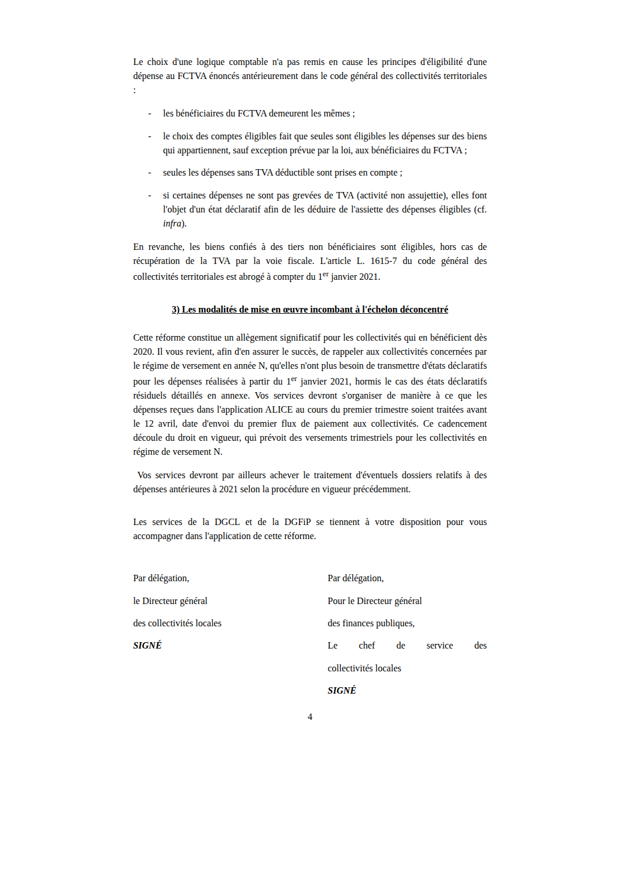Le choix d'une logique comptable n'a pas remis en cause les principes d'éligibilité d'une dépense au FCTVA énoncés antérieurement dans le code général des collectivités territoriales :
les bénéficiaires du FCTVA demeurent les mêmes ;
le choix des comptes éligibles fait que seules sont éligibles les dépenses sur des biens qui appartiennent, sauf exception prévue par la loi, aux bénéficiaires du FCTVA ;
seules les dépenses sans TVA déductible sont prises en compte ;
si certaines dépenses ne sont pas grevées de TVA (activité non assujettie), elles font l'objet d'un état déclaratif afin de les déduire de l'assiette des dépenses éligibles (cf. infra).
En revanche, les biens confiés à des tiers non bénéficiaires sont éligibles, hors cas de récupération de la TVA par la voie fiscale. L'article L. 1615-7 du code général des collectivités territoriales est abrogé à compter du 1er janvier 2021.
3) Les modalités de mise en œuvre incombant à l'échelon déconcentré
Cette réforme constitue un allègement significatif pour les collectivités qui en bénéficient dès 2020. Il vous revient, afin d'en assurer le succès, de rappeler aux collectivités concernées par le régime de versement en année N, qu'elles n'ont plus besoin de transmettre d'états déclaratifs pour les dépenses réalisées à partir du 1er janvier 2021, hormis le cas des états déclaratifs résiduels détaillés en annexe. Vos services devront s'organiser de manière à ce que les dépenses reçues dans l'application ALICE au cours du premier trimestre soient traitées avant le 12 avril, date d'envoi du premier flux de paiement aux collectivités. Ce cadencement découle du droit en vigueur, qui prévoit des versements trimestriels pour les collectivités en régime de versement N.
Vos services devront par ailleurs achever le traitement d'éventuels dossiers relatifs à des dépenses antérieures à 2021 selon la procédure en vigueur précédemment.
Les services de la DGCL et de la DGFiP se tiennent à votre disposition pour vous accompagner dans l'application de cette réforme.
Par délégation,
le Directeur général
des collectivités locales
SIGNÉ
Par délégation,
Pour le Directeur général
des finances publiques,
Le chef de service des
collectivités locales
SIGNÉ
4